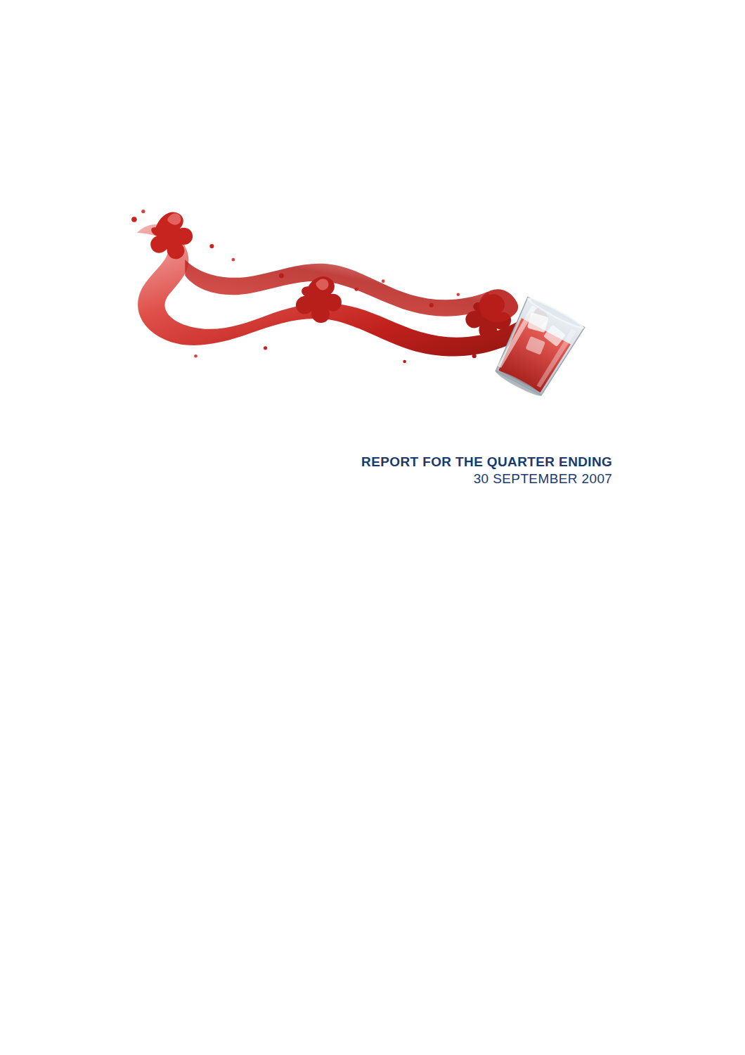Report for the Quarter Ending
30 September 2007